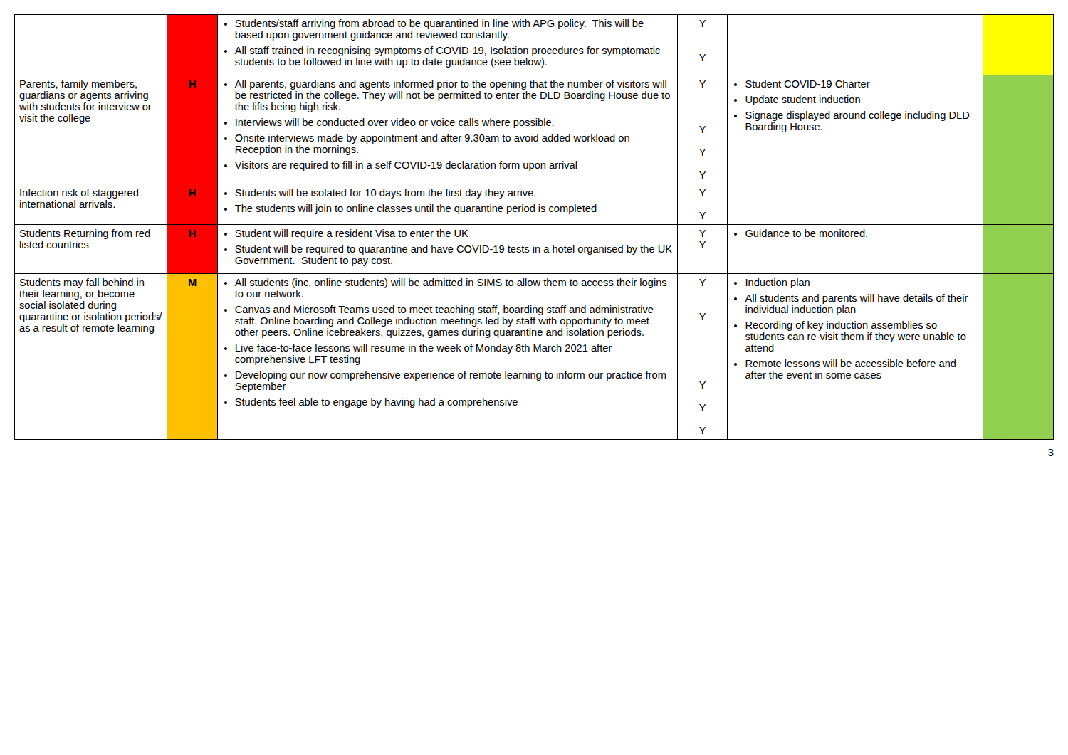| | | Students/staff arriving from abroad to be quarantined in line with APG policy. This will be based upon government guidance and reviewed constantly. All staff trained in recognising symptoms of COVID-19, Isolation procedures for symptomatic students to be followed in line with up to date guidance (see below). | Y Y | | |
| Parents, family members, guardians or agents arriving with students for interview or visit the college | H | All parents, guardians and agents informed prior to the opening that the number of visitors will be restricted in the college. They will not be permitted to enter the DLD Boarding House due to the lifts being high risk. Interviews will be conducted over video or voice calls where possible. Onsite interviews made by appointment and after 9.30am to avoid added workload on Reception in the mornings. Visitors are required to fill in a self COVID-19 declaration form upon arrival | Y Y Y Y | Student COVID-19 Charter Update student induction Signage displayed around college including DLD Boarding House. | |
| Infection risk of staggered international arrivals. | H | Students will be isolated for 10 days from the first day they arrive. The students will join to online classes until the quarantine period is completed | Y Y | | |
| Students Returning from red listed countries | H | Student will require a resident Visa to enter the UK Student will be required to quarantine and have COVID-19 tests in a hotel organised by the UK Government. Student to pay cost. | Y Y | Guidance to be monitored. | |
| Students may fall behind in their learning, or become social isolated during quarantine or isolation periods/ as a result of remote learning | M | All students (inc. online students) will be admitted in SIMS to allow them to access their logins to our network. Canvas and Microsoft Teams used to meet teaching staff, boarding staff and administrative staff. Online boarding and College induction meetings led by staff with opportunity to meet other peers. Online icebreakers, quizzes, games during quarantine and isolation periods. Live face-to-face lessons will resume in the week of Monday 8th March 2021 after comprehensive LFT testing Developing our now comprehensive experience of remote learning to inform our practice from September Students feel able to engage by having had a comprehensive | Y Y Y Y Y | Induction plan All students and parents will have details of their individual induction plan Recording of key induction assemblies so students can re-visit them if they were unable to attend Remote lessons will be accessible before and after the event in some cases | |
3